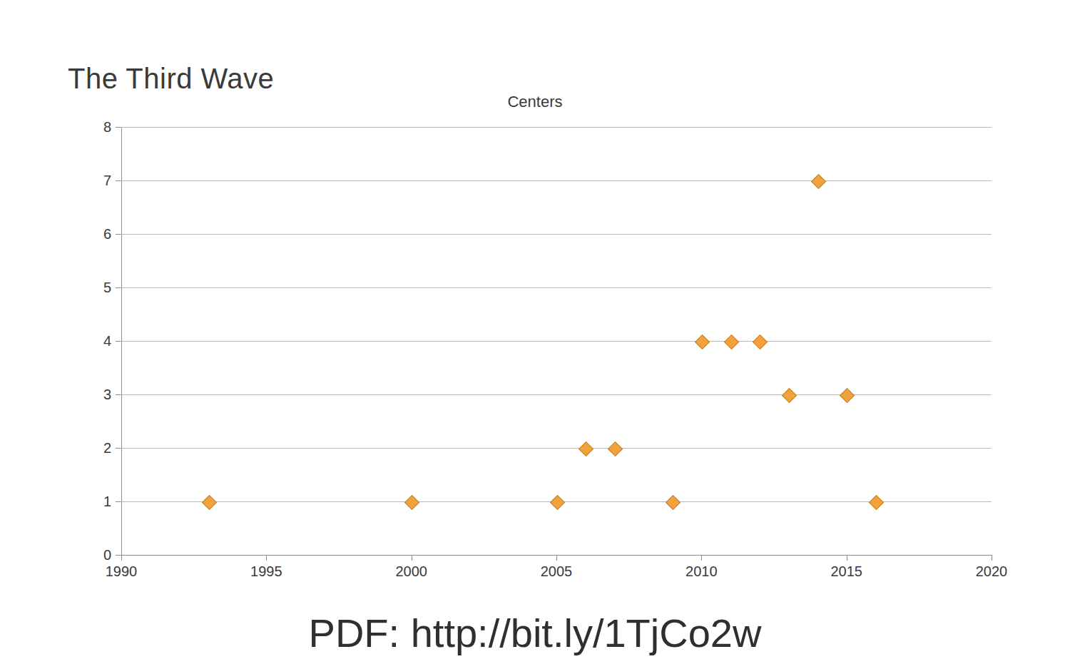The Third Wave
Centers
8
7
6
5
4
3
2
1
0
1990
1995
2000
2005
2010
2015
2020
PDF: http://bit.ly/1TjCo2w